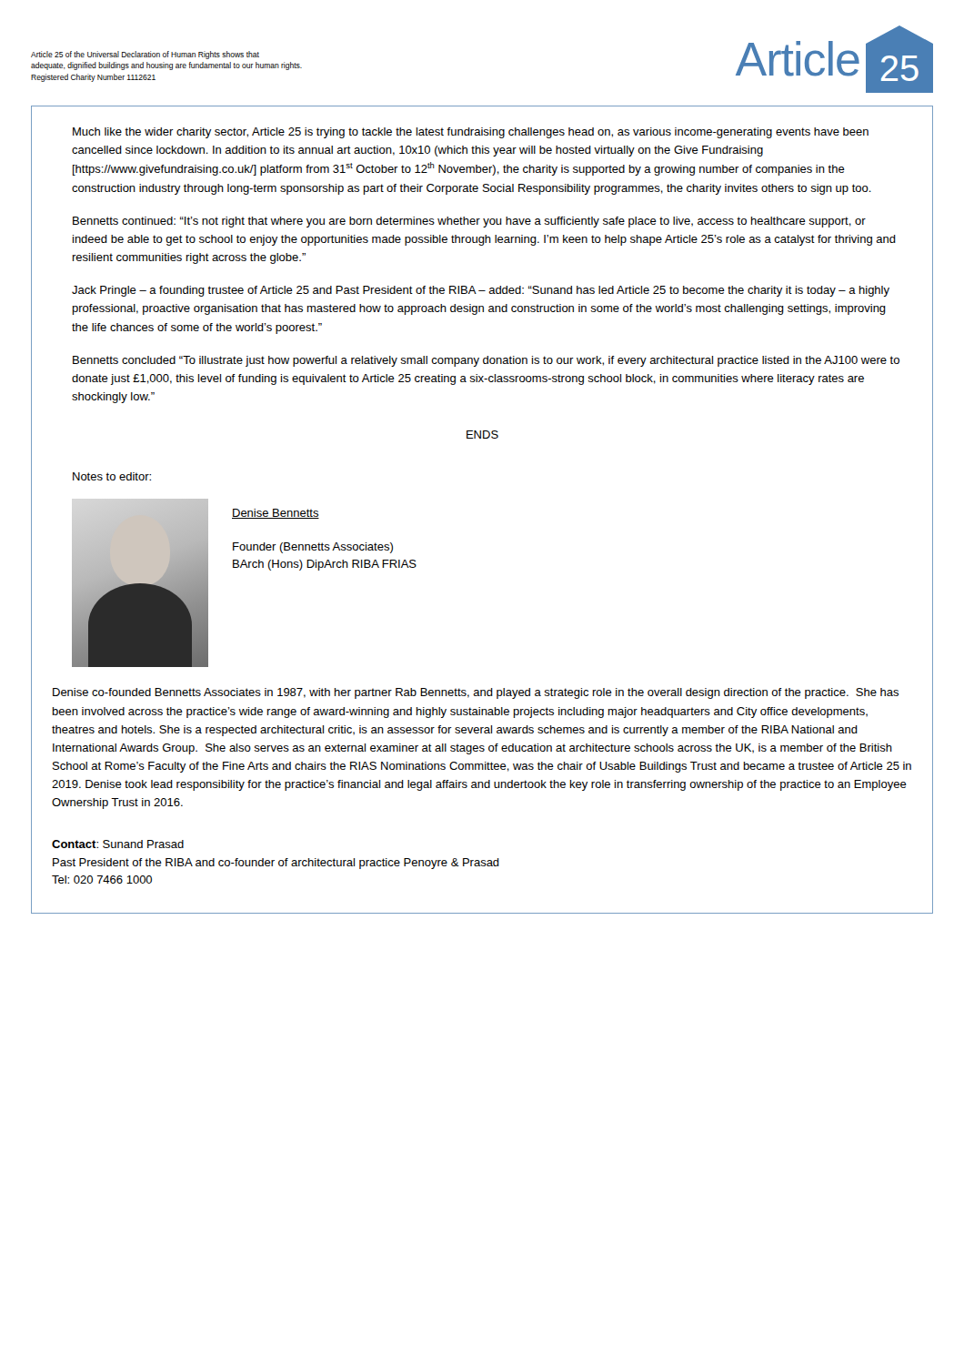Article 25 of the Universal Declaration of Human Rights shows that
adequate, dignified buildings and housing are fundamental to our human rights.
Registered Charity Number 1112621
Article 25
Much like the wider charity sector, Article 25 is trying to tackle the latest fundraising challenges head on, as various income-generating events have been cancelled since lockdown. In addition to its annual art auction, 10x10 (which this year will be hosted virtually on the Give Fundraising [https://www.givefundraising.co.uk/] platform from 31st October to 12th November), the charity is supported by a growing number of companies in the construction industry through long-term sponsorship as part of their Corporate Social Responsibility programmes, the charity invites others to sign up too.
Bennetts continued: “It’s not right that where you are born determines whether you have a sufficiently safe place to live, access to healthcare support, or indeed be able to get to school to enjoy the opportunities made possible through learning. I’m keen to help shape Article 25’s role as a catalyst for thriving and resilient communities right across the globe.”
Jack Pringle – a founding trustee of Article 25 and Past President of the RIBA – added: “Sunand has led Article 25 to become the charity it is today – a highly professional, proactive organisation that has mastered how to approach design and construction in some of the world’s most challenging settings, improving the life chances of some of the world’s poorest.”
Bennetts concluded “To illustrate just how powerful a relatively small company donation is to our work, if every architectural practice listed in the AJ100 were to donate just £1,000, this level of funding is equivalent to Article 25 creating a six-classrooms-strong school block, in communities where literacy rates are shockingly low.”
ENDS
Notes to editor:
Denise Bennetts
Founder (Bennetts Associates)
BArch (Hons) DipArch RIBA FRIAS
Denise co-founded Bennetts Associates in 1987, with her partner Rab Bennetts, and played a strategic role in the overall design direction of the practice. She has been involved across the practice’s wide range of award-winning and highly sustainable projects including major headquarters and City office developments, theatres and hotels. She is a respected architectural critic, is an assessor for several awards schemes and is currently a member of the RIBA National and International Awards Group. She also serves as an external examiner at all stages of education at architecture schools across the UK, is a member of the British School at Rome’s Faculty of the Fine Arts and chairs the RIAS Nominations Committee, was the chair of Usable Buildings Trust and became a trustee of Article 25 in 2019. Denise took lead responsibility for the practice’s financial and legal affairs and undertook the key role in transferring ownership of the practice to an Employee Ownership Trust in 2016.
Contact: Sunand Prasad
Past President of the RIBA and co-founder of architectural practice Penoyre & Prasad
Tel: 020 7466 1000